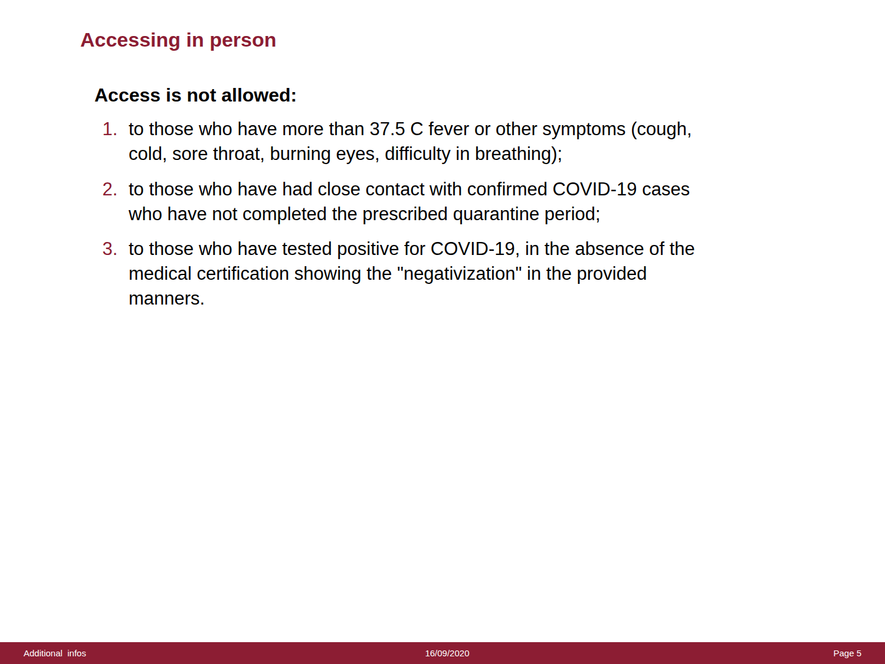Accessing in person
Access is not allowed:
to those who have more than 37.5 C fever or other symptoms (cough, cold, sore throat, burning eyes, difficulty in breathing);
to those who have had close contact with confirmed COVID-19 cases who have not completed the prescribed quarantine period;
to those who have tested positive for COVID-19, in the absence of the medical certification showing the "negativization" in the provided manners.
Additional infos
16/09/2020
Page 5